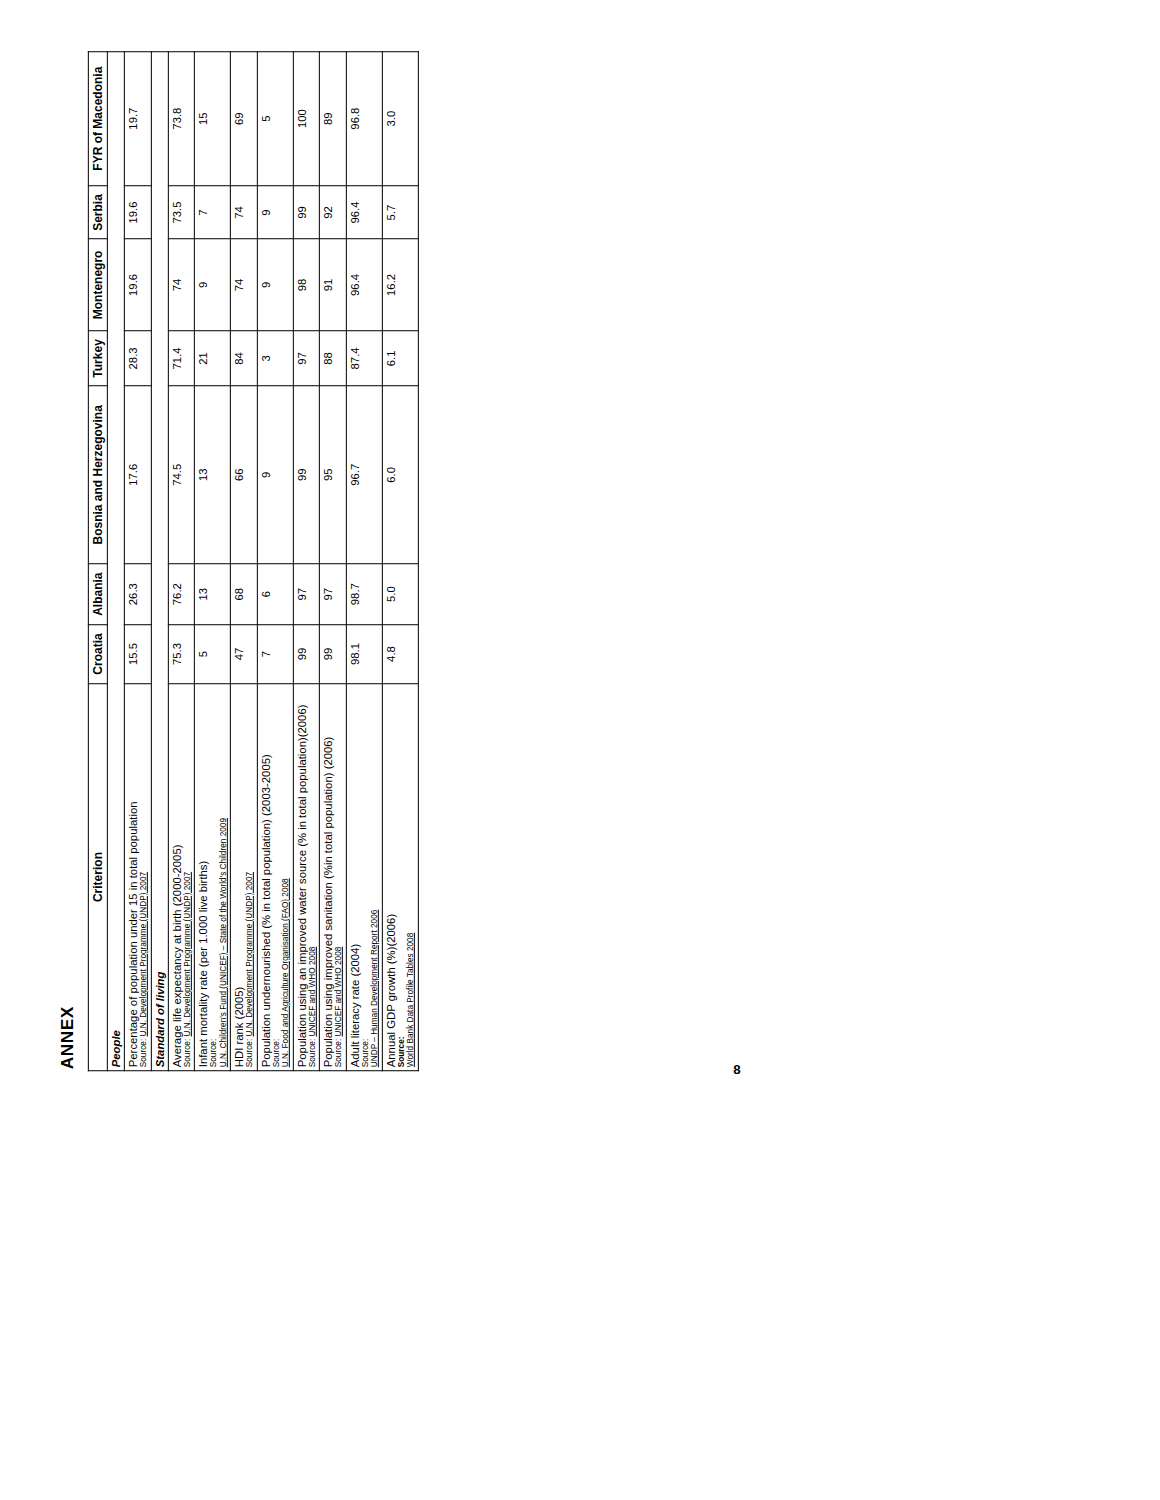ANNEX
| Criterion | Croatia | Albania | Bosnia and Herzegovina | Turkey | Montenegro | Serbia | FYR of Macedonia |
| --- | --- | --- | --- | --- | --- | --- | --- |
| People |
| Percentage of population under 15 in total population Source: U.N. Development Programme (UNDP) 2007 | 15.5 | 26.3 | 17.6 | 28.3 | 19.6 | 19.6 | 19.7 |
| Standard of living |
| Average life expectancy at birth (2000-2005) Source: U.N. Development Programme (UNDP) 2007 | 75.3 | 76.2 | 74.5 | 71.4 | 74 | 73.5 | 73.8 |
| Infant mortality rate (per 1.000 live births) Source: U.N. Children's Fund (UNICEF) – State of the World's Children 2009 | 5 | 13 | 13 | 21 | 9 | 7 | 15 |
| HDI rank (2005) Source: U.N. Development Programme (UNDP) 2007 | 47 | 68 | 66 | 84 | 74 | 74 | 69 |
| Population undernourished (% in total population) (2003-2005) Source: U.N. Food and Agriculture Organisation (FAO) 2008 | 7 | 6 | 9 | 3 | 9 | 9 | 5 |
| Population using an improved water source (% in total population)(2006) Source: UNICEF and WHO 2008 | 99 | 97 | 99 | 97 | 98 | 99 | 100 |
| Population using improved sanitation (%in total population) (2006) Source: UNICEF and WHO 2008 | 99 | 97 | 95 | 88 | 91 | 92 | 89 |
| Adult literacy rate (2004) Source: UNDP – Human Development Report 2006 | 98.1 | 98.7 | 96.7 | 87.4 | 96.4 | 96.4 | 96.8 |
| Annual GDP growth (%)(2006) Source: World Bank Data Profile Tables 2008 | 4.8 | 5.0 | 6.0 | 6.1 | 16.2 | 5.7 | 3.0 |
8